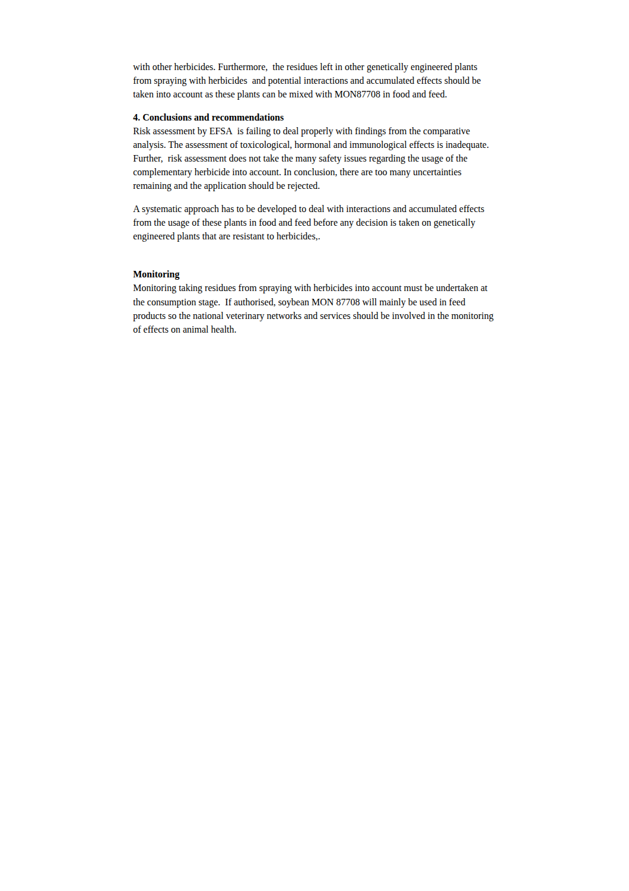with other herbicides. Furthermore, the residues left in other genetically engineered plants from spraying with herbicides and potential interactions and accumulated effects should be taken into account as these plants can be mixed with MON87708 in food and feed.
4. Conclusions and recommendations
Risk assessment by EFSA is failing to deal properly with findings from the comparative analysis. The assessment of toxicological, hormonal and immunological effects is inadequate. Further, risk assessment does not take the many safety issues regarding the usage of the complementary herbicide into account. In conclusion, there are too many uncertainties remaining and the application should be rejected.
A systematic approach has to be developed to deal with interactions and accumulated effects from the usage of these plants in food and feed before any decision is taken on genetically engineered plants that are resistant to herbicides,.
Monitoring
Monitoring taking residues from spraying with herbicides into account must be undertaken at the consumption stage. If authorised, soybean MON 87708 will mainly be used in feed products so the national veterinary networks and services should be involved in the monitoring of effects on animal health.